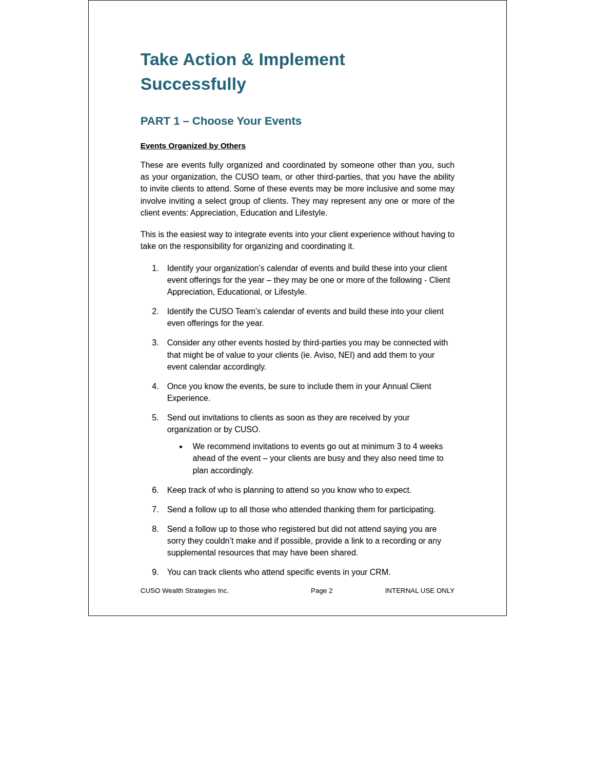Take Action & Implement Successfully
PART 1 – Choose Your Events
Events Organized by Others
These are events fully organized and coordinated by someone other than you, such as your organization, the CUSO team, or other third-parties, that you have the ability to invite clients to attend. Some of these events may be more inclusive and some may involve inviting a select group of clients. They may represent any one or more of the client events: Appreciation, Education and Lifestyle.
This is the easiest way to integrate events into your client experience without having to take on the responsibility for organizing and coordinating it.
Identify your organization’s calendar of events and build these into your client event offerings for the year – they may be one or more of the following - Client Appreciation, Educational, or Lifestyle.
Identify the CUSO Team’s calendar of events and build these into your client even offerings for the year.
Consider any other events hosted by third-parties you may be connected with that might be of value to your clients (ie. Aviso, NEI) and add them to your event calendar accordingly.
Once you know the events, be sure to include them in your Annual Client Experience.
Send out invitations to clients as soon as they are received by your organization or by CUSO.
We recommend invitations to events go out at minimum 3 to 4 weeks ahead of the event – your clients are busy and they also need time to plan accordingly.
Keep track of who is planning to attend so you know who to expect.
Send a follow up to all those who attended thanking them for participating.
Send a follow up to those who registered but did not attend saying you are sorry they couldn’t make and if possible, provide a link to a recording or any supplemental resources that may have been shared.
You can track clients who attend specific events in your CRM.
CUSO Wealth Strategies Inc.
Page 2
INTERNAL USE ONLY